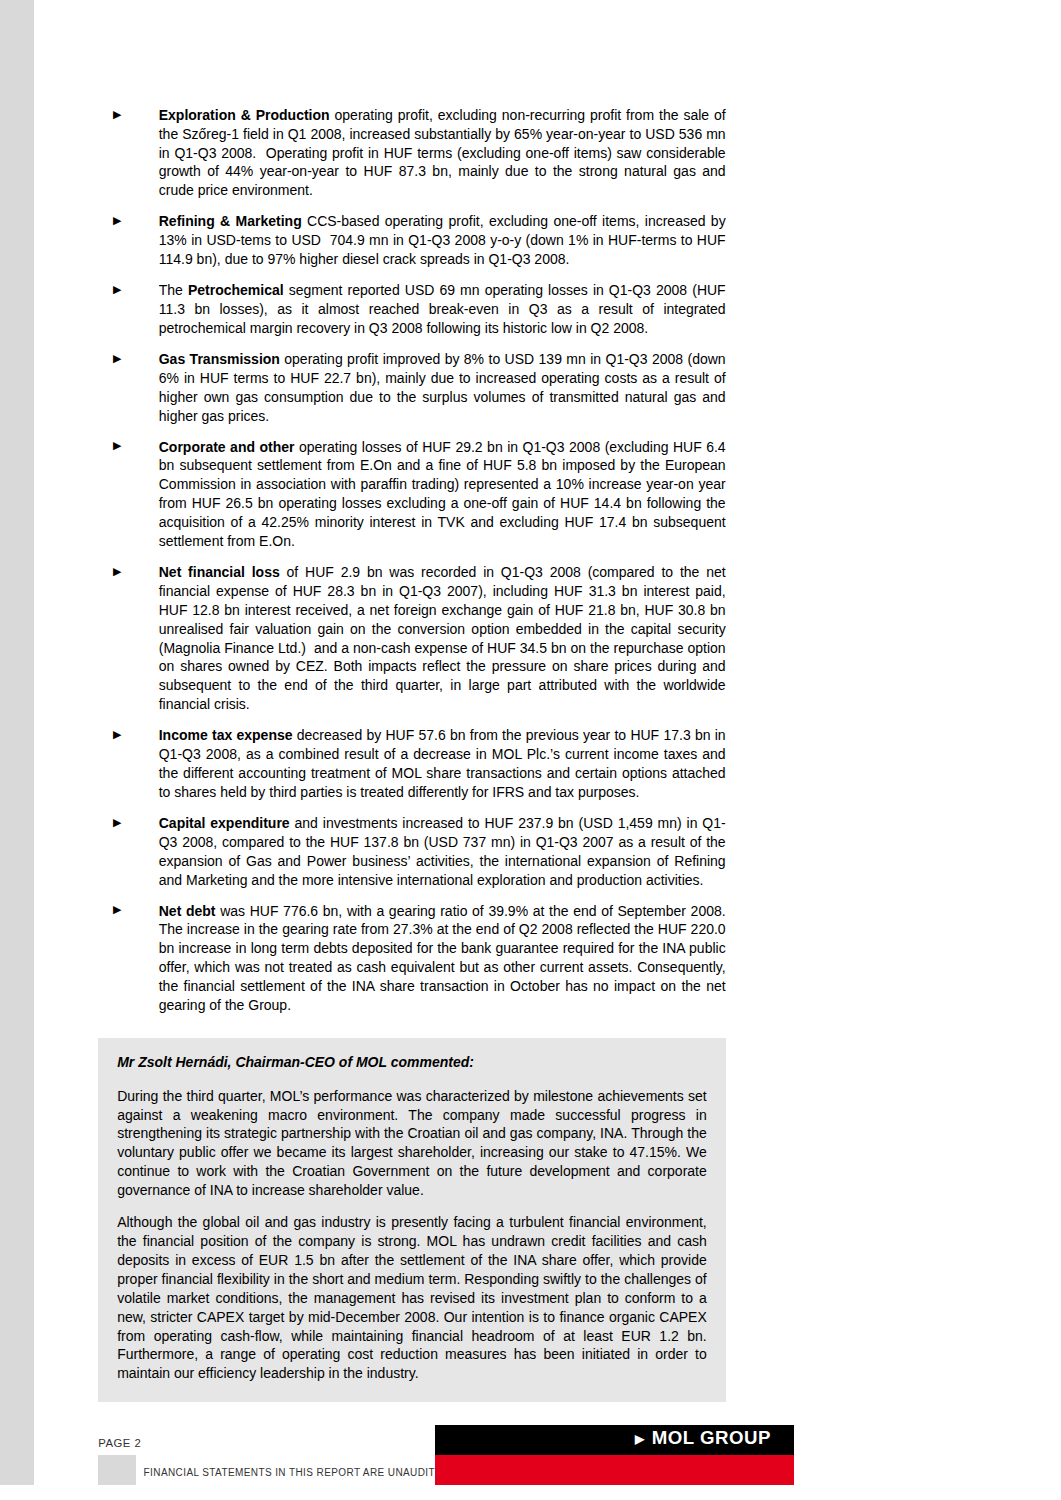Exploration & Production operating profit, excluding non-recurring profit from the sale of the Szőreg-1 field in Q1 2008, increased substantially by 65% year-on-year to USD 536 mn in Q1-Q3 2008. Operating profit in HUF terms (excluding one-off items) saw considerable growth of 44% year-on-year to HUF 87.3 bn, mainly due to the strong natural gas and crude price environment.
Refining & Marketing CCS-based operating profit, excluding one-off items, increased by 13% in USD-tems to USD 704.9 mn in Q1-Q3 2008 y-o-y (down 1% in HUF-terms to HUF 114.9 bn), due to 97% higher diesel crack spreads in Q1-Q3 2008.
The Petrochemical segment reported USD 69 mn operating losses in Q1-Q3 2008 (HUF 11.3 bn losses), as it almost reached break-even in Q3 as a result of integrated petrochemical margin recovery in Q3 2008 following its historic low in Q2 2008.
Gas Transmission operating profit improved by 8% to USD 139 mn in Q1-Q3 2008 (down 6% in HUF terms to HUF 22.7 bn), mainly due to increased operating costs as a result of higher own gas consumption due to the surplus volumes of transmitted natural gas and higher gas prices.
Corporate and other operating losses of HUF 29.2 bn in Q1-Q3 2008 (excluding HUF 6.4 bn subsequent settlement from E.On and a fine of HUF 5.8 bn imposed by the European Commission in association with paraffin trading) represented a 10% increase year-on year from HUF 26.5 bn operating losses excluding a one-off gain of HUF 14.4 bn following the acquisition of a 42.25% minority interest in TVK and excluding HUF 17.4 bn subsequent settlement from E.On.
Net financial loss of HUF 2.9 bn was recorded in Q1-Q3 2008 (compared to the net financial expense of HUF 28.3 bn in Q1-Q3 2007), including HUF 31.3 bn interest paid, HUF 12.8 bn interest received, a net foreign exchange gain of HUF 21.8 bn, HUF 30.8 bn unrealised fair valuation gain on the conversion option embedded in the capital security (Magnolia Finance Ltd.) and a non-cash expense of HUF 34.5 bn on the repurchase option on shares owned by CEZ. Both impacts reflect the pressure on share prices during and subsequent to the end of the third quarter, in large part attributed with the worldwide financial crisis.
Income tax expense decreased by HUF 57.6 bn from the previous year to HUF 17.3 bn in Q1-Q3 2008, as a combined result of a decrease in MOL Plc.’s current income taxes and the different accounting treatment of MOL share transactions and certain options attached to shares held by third parties is treated differently for IFRS and tax purposes.
Capital expenditure and investments increased to HUF 237.9 bn (USD 1,459 mn) in Q1-Q3 2008, compared to the HUF 137.8 bn (USD 737 mn) in Q1-Q3 2007 as a result of the expansion of Gas and Power business’ activities, the international expansion of Refining and Marketing and the more intensive international exploration and production activities.
Net debt was HUF 776.6 bn, with a gearing ratio of 39.9% at the end of September 2008. The increase in the gearing rate from 27.3% at the end of Q2 2008 reflected the HUF 220.0 bn increase in long term debts deposited for the bank guarantee required for the INA public offer, which was not treated as cash equivalent but as other current assets. Consequently, the financial settlement of the INA share transaction in October has no impact on the net gearing of the Group.
Mr Zsolt Hernádi, Chairman-CEO of MOL commented:
During the third quarter, MOL’s performance was characterized by milestone achievements set against a weakening macro environment. The company made successful progress in strengthening its strategic partnership with the Croatian oil and gas company, INA. Through the voluntary public offer we became its largest shareholder, increasing our stake to 47.15%. We continue to work with the Croatian Government on the future development and corporate governance of INA to increase shareholder value.
Although the global oil and gas industry is presently facing a turbulent financial environment, the financial position of the company is strong. MOL has undrawn credit facilities and cash deposits in excess of EUR 1.5 bn after the settlement of the INA share offer, which provide proper financial flexibility in the short and medium term. Responding swiftly to the challenges of volatile market conditions, the management has revised its investment plan to conform to a new, stricter CAPEX target by mid-December 2008. Our intention is to finance organic CAPEX from operating cash-flow, while maintaining financial headroom of at least EUR 1.2 bn. Furthermore, a range of operating cost reduction measures has been initiated in order to maintain our efficiency leadership in the industry.
PAGE 2
FINANCIAL STATEMENTS IN THIS REPORT ARE UNAUDITED
▶MOL GROUP